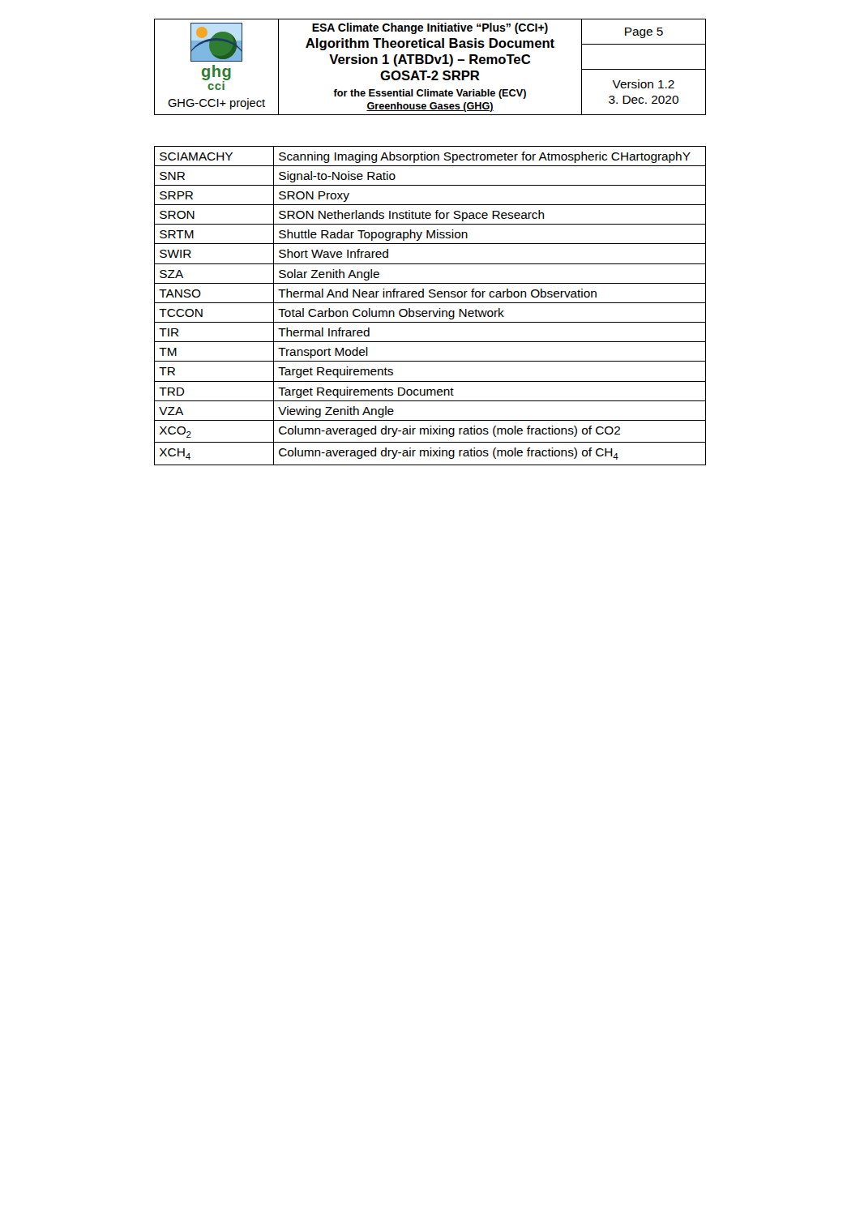| ghg cci GHG-CCI+ project | ESA Climate Change Initiative “Plus” (CCI+) Algorithm Theoretical Basis Document Version 1 (ATBDv1) – RemoTeC GOSAT-2 SRPR for the Essential Climate Variable (ECV) Greenhouse Gases (GHG) | Page 5 |
| Version 1.2 3. Dec. 2020 |
| SCIAMACHY | Scanning Imaging Absorption Spectrometer for Atmospheric CHartographY |
| SNR | Signal-to-Noise Ratio |
| SRPR | SRON Proxy |
| SRON | SRON Netherlands Institute for Space Research |
| SRTM | Shuttle Radar Topography Mission |
| SWIR | Short Wave Infrared |
| SZA | Solar Zenith Angle |
| TANSO | Thermal And Near infrared Sensor for carbon Observation |
| TCCON | Total Carbon Column Observing Network |
| TIR | Thermal Infrared |
| TM | Transport Model |
| TR | Target Requirements |
| TRD | Target Requirements Document |
| VZA | Viewing Zenith Angle |
| XCO 2 | Column-averaged dry-air mixing ratios (mole fractions) of CO2 |
| XCH 4 | Column-averaged dry-air mixing ratios (mole fractions) of CH 4 |